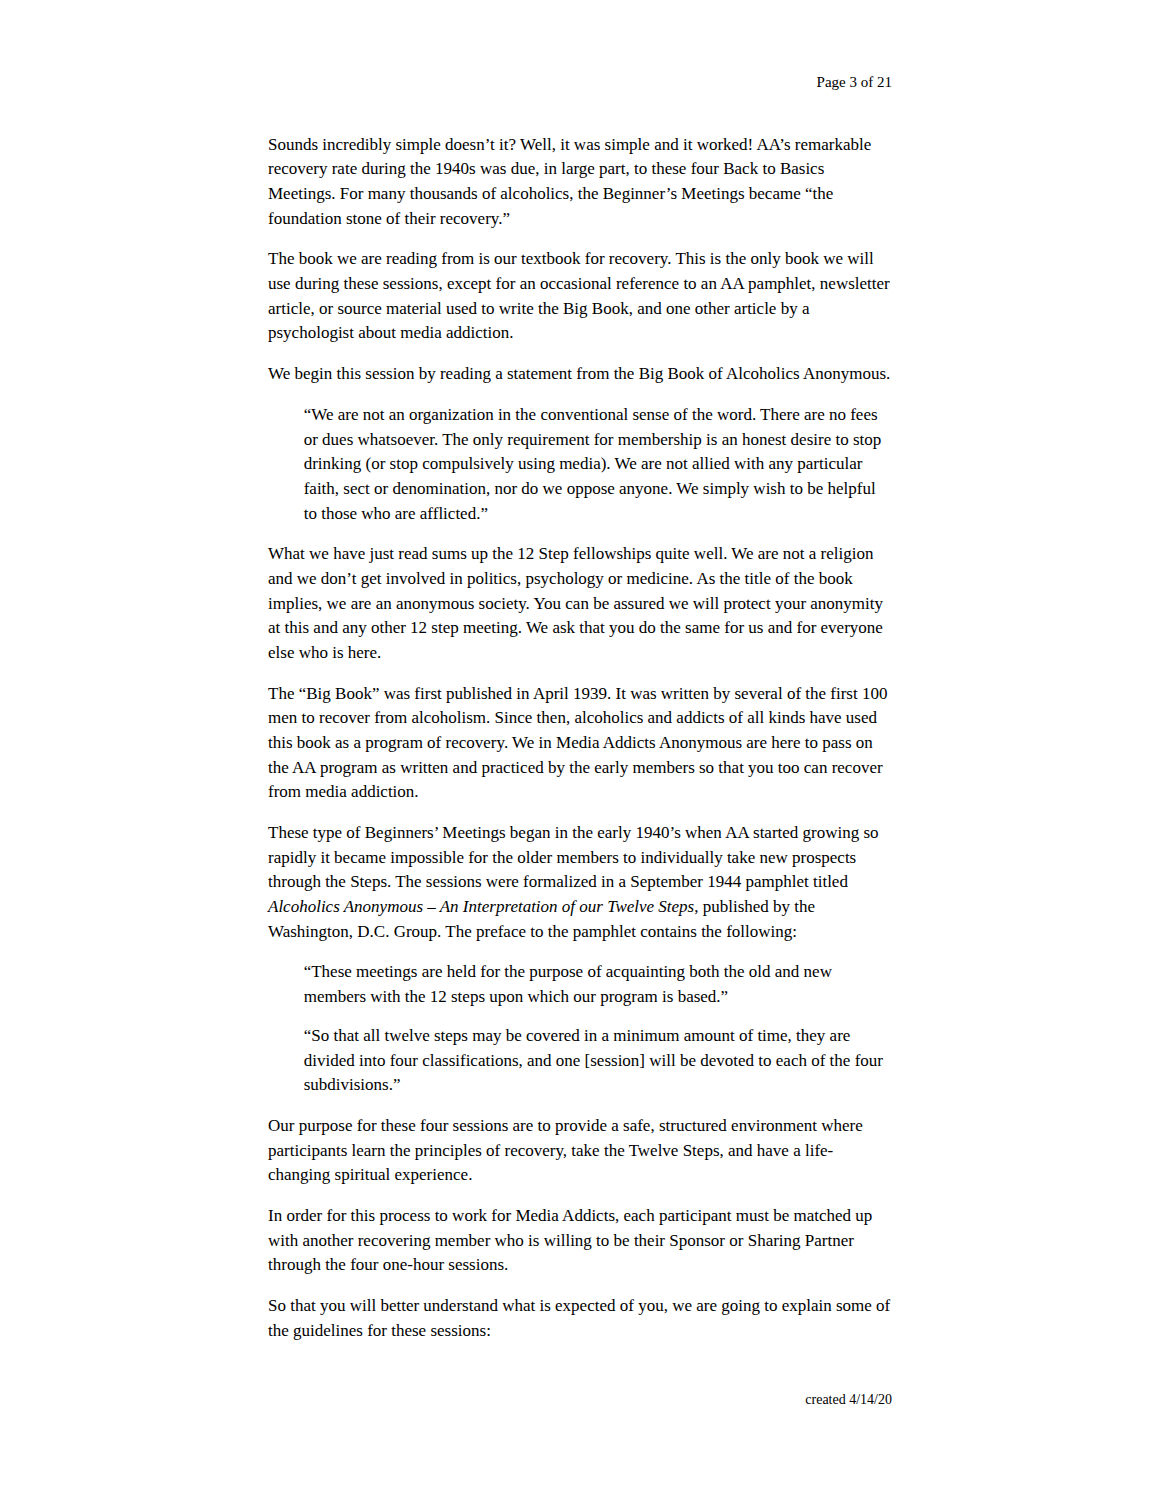Page 3 of 21
Sounds incredibly simple doesn’t it? Well, it was simple and it worked! AA’s remarkable recovery rate during the 1940s was due, in large part, to these four Back to Basics Meetings. For many thousands of alcoholics, the Beginner’s Meetings became “the foundation stone of their recovery.”
The book we are reading from is our textbook for recovery. This is the only book we will use during these sessions, except for an occasional reference to an AA pamphlet, newsletter article, or source material used to write the Big Book, and one other article by a psychologist about media addiction.
We begin this session by reading a statement from the Big Book of Alcoholics Anonymous.
“We are not an organization in the conventional sense of the word. There are no fees or dues whatsoever. The only requirement for membership is an honest desire to stop drinking (or stop compulsively using media). We are not allied with any particular faith, sect or denomination, nor do we oppose anyone. We simply wish to be helpful to those who are afflicted.”
What we have just read sums up the 12 Step fellowships quite well. We are not a religion and we don’t get involved in politics, psychology or medicine. As the title of the book implies, we are an anonymous society. You can be assured we will protect your anonymity at this and any other 12 step meeting. We ask that you do the same for us and for everyone else who is here.
The “Big Book” was first published in April 1939. It was written by several of the first 100 men to recover from alcoholism. Since then, alcoholics and addicts of all kinds have used this book as a program of recovery. We in Media Addicts Anonymous are here to pass on the AA program as written and practiced by the early members so that you too can recover from media addiction.
These type of Beginners’ Meetings began in the early 1940’s when AA started growing so rapidly it became impossible for the older members to individually take new prospects through the Steps. The sessions were formalized in a September 1944 pamphlet titled Alcoholics Anonymous – An Interpretation of our Twelve Steps, published by the Washington, D.C. Group. The preface to the pamphlet contains the following:
“These meetings are held for the purpose of acquainting both the old and new members with the 12 steps upon which our program is based.”
“So that all twelve steps may be covered in a minimum amount of time, they are divided into four classifications, and one [session] will be devoted to each of the four subdivisions.”
Our purpose for these four sessions are to provide a safe, structured environment where participants learn the principles of recovery, take the Twelve Steps, and have a life-changing spiritual experience.
In order for this process to work for Media Addicts, each participant must be matched up with another recovering member who is willing to be their Sponsor or Sharing Partner through the four one-hour sessions.
So that you will better understand what is expected of you, we are going to explain some of the guidelines for these sessions:
created 4/14/20